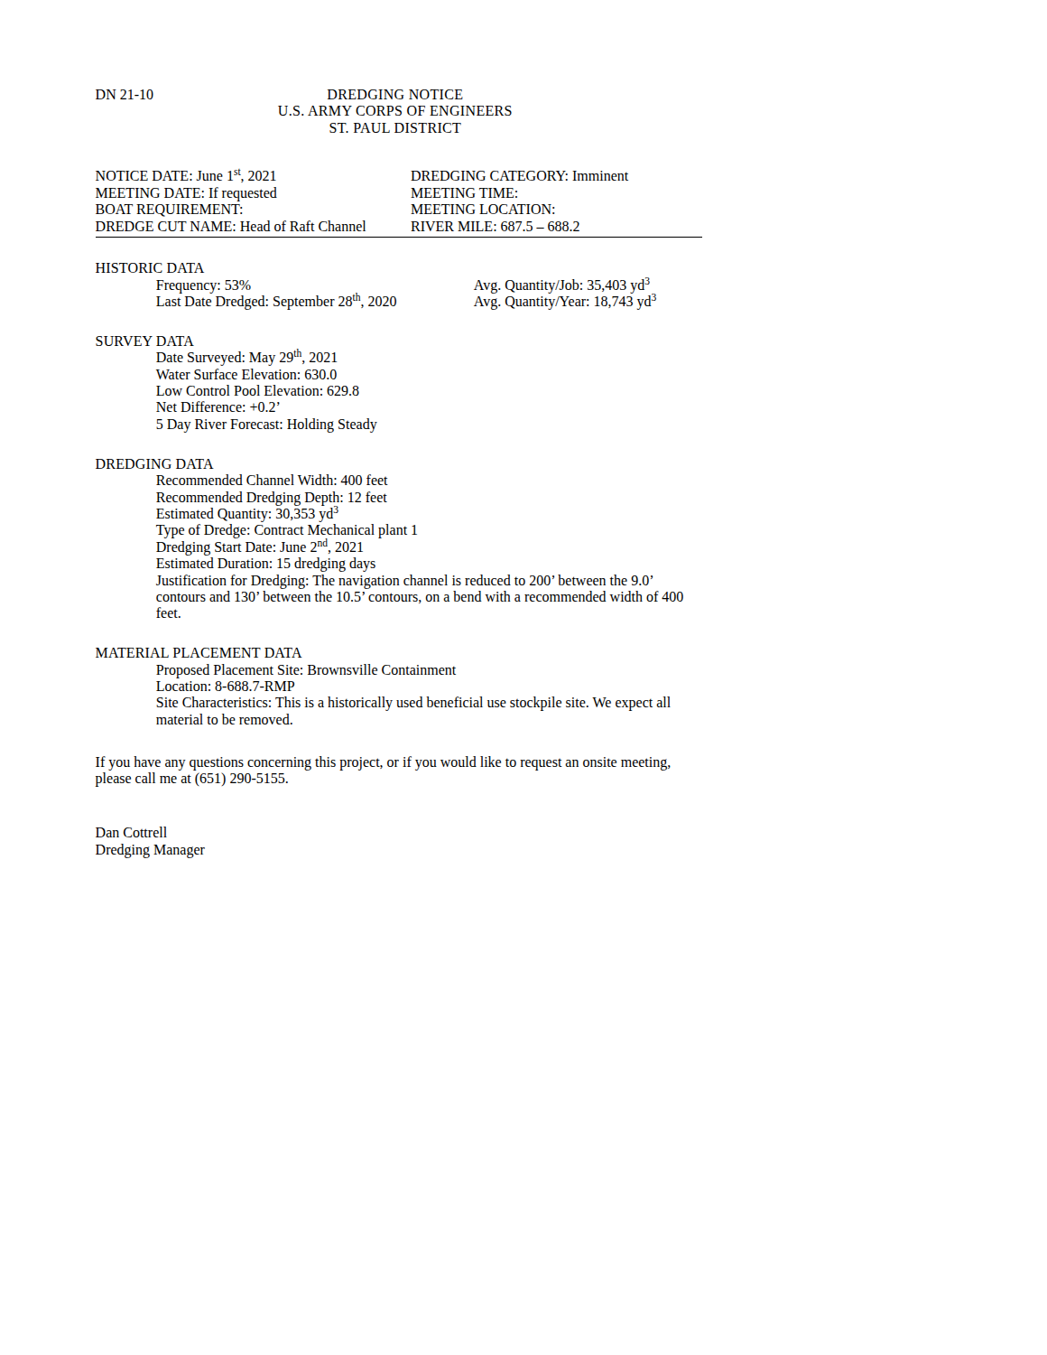DN 21-10
DREDGING NOTICE
U.S. ARMY CORPS OF ENGINEERS
ST. PAUL DISTRICT
| NOTICE DATE: June 1 st , 2021 | DREDGING CATEGORY: Imminent |
| MEETING DATE: If requested | MEETING TIME: |
| BOAT REQUIREMENT: | MEETING LOCATION: |
| DREDGE CUT NAME: Head of Raft Channel | RIVER MILE: 687.5 – 688.2 |
HISTORIC DATA
Frequency: 53%
Avg. Quantity/Job: 35,403 yd3
Last Date Dredged: September 28th, 2020
Avg. Quantity/Year: 18,743 yd3
SURVEY DATA
Date Surveyed: May 29th, 2021
Water Surface Elevation: 630.0
Low Control Pool Elevation: 629.8
Net Difference: +0.2’
5 Day River Forecast: Holding Steady
DREDGING DATA
Recommended Channel Width: 400 feet
Recommended Dredging Depth: 12 feet
Estimated Quantity: 30,353 yd3
Type of Dredge: Contract Mechanical plant 1
Dredging Start Date: June 2nd, 2021
Estimated Duration: 15 dredging days
Justification for Dredging: The navigation channel is reduced to 200’ between the 9.0’ contours and 130’ between the 10.5’ contours, on a bend with a recommended width of 400 feet.
MATERIAL PLACEMENT DATA
Proposed Placement Site: Brownsville Containment
Location: 8-688.7-RMP
Site Characteristics: This is a historically used beneficial use stockpile site. We expect all material to be removed.
If you have any questions concerning this project, or if you would like to request an onsite meeting, please call me at (651) 290-5155.
Dan Cottrell
Dredging Manager